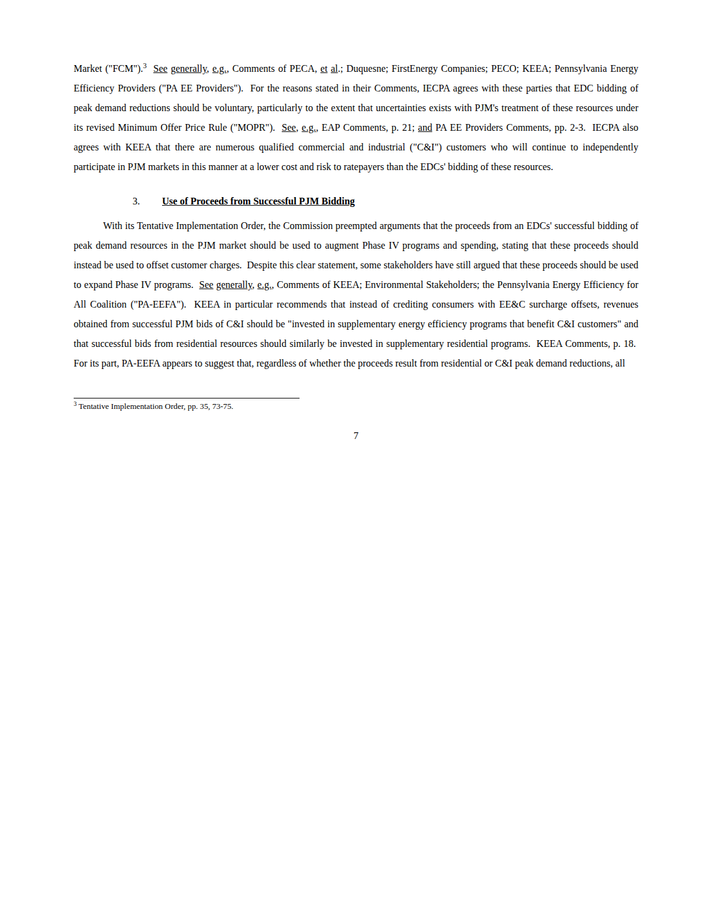Market ("FCM").3 See generally, e.g., Comments of PECA, et al.; Duquesne; FirstEnergy Companies; PECO; KEEA; Pennsylvania Energy Efficiency Providers ("PA EE Providers"). For the reasons stated in their Comments, IECPA agrees with these parties that EDC bidding of peak demand reductions should be voluntary, particularly to the extent that uncertainties exists with PJM's treatment of these resources under its revised Minimum Offer Price Rule ("MOPR"). See, e.g., EAP Comments, p. 21; and PA EE Providers Comments, pp. 2-3. IECPA also agrees with KEEA that there are numerous qualified commercial and industrial ("C&I") customers who will continue to independently participate in PJM markets in this manner at a lower cost and risk to ratepayers than the EDCs' bidding of these resources.
3. Use of Proceeds from Successful PJM Bidding
With its Tentative Implementation Order, the Commission preempted arguments that the proceeds from an EDCs' successful bidding of peak demand resources in the PJM market should be used to augment Phase IV programs and spending, stating that these proceeds should instead be used to offset customer charges. Despite this clear statement, some stakeholders have still argued that these proceeds should be used to expand Phase IV programs. See generally, e.g., Comments of KEEA; Environmental Stakeholders; the Pennsylvania Energy Efficiency for All Coalition ("PA-EEFA"). KEEA in particular recommends that instead of crediting consumers with EE&C surcharge offsets, revenues obtained from successful PJM bids of C&I should be "invested in supplementary energy efficiency programs that benefit C&I customers" and that successful bids from residential resources should similarly be invested in supplementary residential programs. KEEA Comments, p. 18. For its part, PA-EEFA appears to suggest that, regardless of whether the proceeds result from residential or C&I peak demand reductions, all
3 Tentative Implementation Order, pp. 35, 73-75.
7